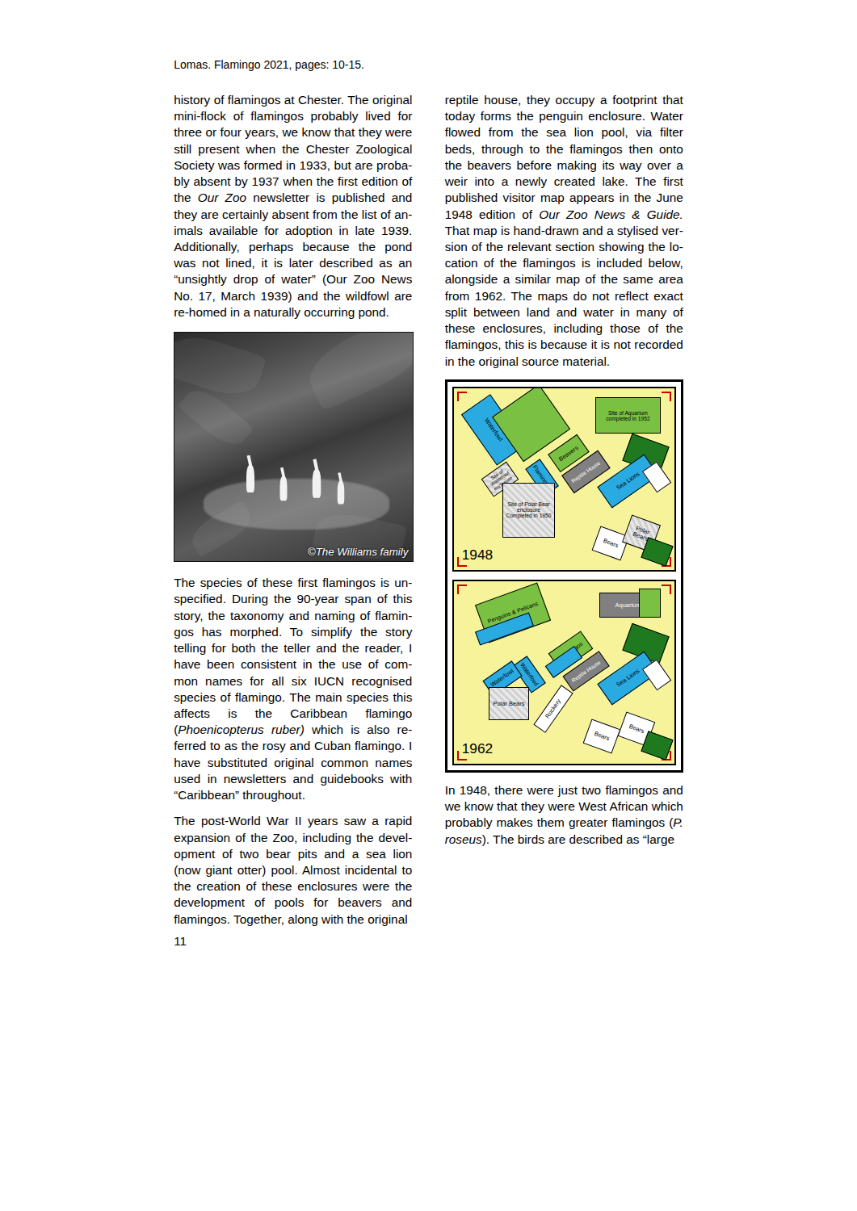Lomas. Flamingo 2021, pages: 10-15.
history of flamingos at Chester. The original mini-flock of flamingos probably lived for three or four years, we know that they were still present when the Chester Zoological Society was formed in 1933, but are probably absent by 1937 when the first edition of the Our Zoo newsletter is published and they are certainly absent from the list of animals available for adoption in late 1939. Additionally, perhaps because the pond was not lined, it is later described as an “unsightly drop of water” (Our Zoo News No. 17, March 1939) and the wildfowl are re-homed in a naturally occurring pond.
©The Williams family
The species of these first flamingos is unspecified. During the 90-year span of this story, the taxonomy and naming of flamingos has morphed. To simplify the story telling for both the teller and the reader, I have been consistent in the use of common names for all six IUCN recognised species of flamingo. The main species this affects is the Caribbean flamingo (Phoenicopterus ruber) which is also referred to as the rosy and Cuban flamingo. I have substituted original common names used in newsletters and guidebooks with “Caribbean” throughout.
The post-World War II years saw a rapid expansion of the Zoo, including the development of two bear pits and a sea lion (now giant otter) pool. Almost incidental to the creation of these enclosures were the development of pools for beavers and flamingos. Together, along with the original
reptile house, they occupy a footprint that today forms the penguin enclosure. Water flowed from the sea lion pool, via filter beds, through to the flamingos then onto the beavers before making its way over a weir into a newly created lake. The first published visitor map appears in the June 1948 edition of Our Zoo News & Guide. That map is hand-drawn and a stylised version of the relevant section showing the location of the flamingos is included below, alongside a similar map of the same area from 1962. The maps do not reflect exact split between land and water in many of these enclosures, including those of the flamingos, this is because it is not recorded in the original source material.
Waterfowl
Site of Aquarium completed in 1952
Beavers
Flamingos
Reptile House
Sea Lions
Site of Waterfowl enclosure
Site of Polar Bear enclosure Completed in 1950
Bears
Polar Bears
1948
Penguins & Pelicans
Aquarium
Flamingos
Reptile House
Waterfowl
Waterfowl
Sea Lions
Polar Bears
Rockery
Bears
Bears
1962
In 1948, there were just two flamingos and we know that they were West African which probably makes them greater flamingos (P. roseus). The birds are described as “large
11